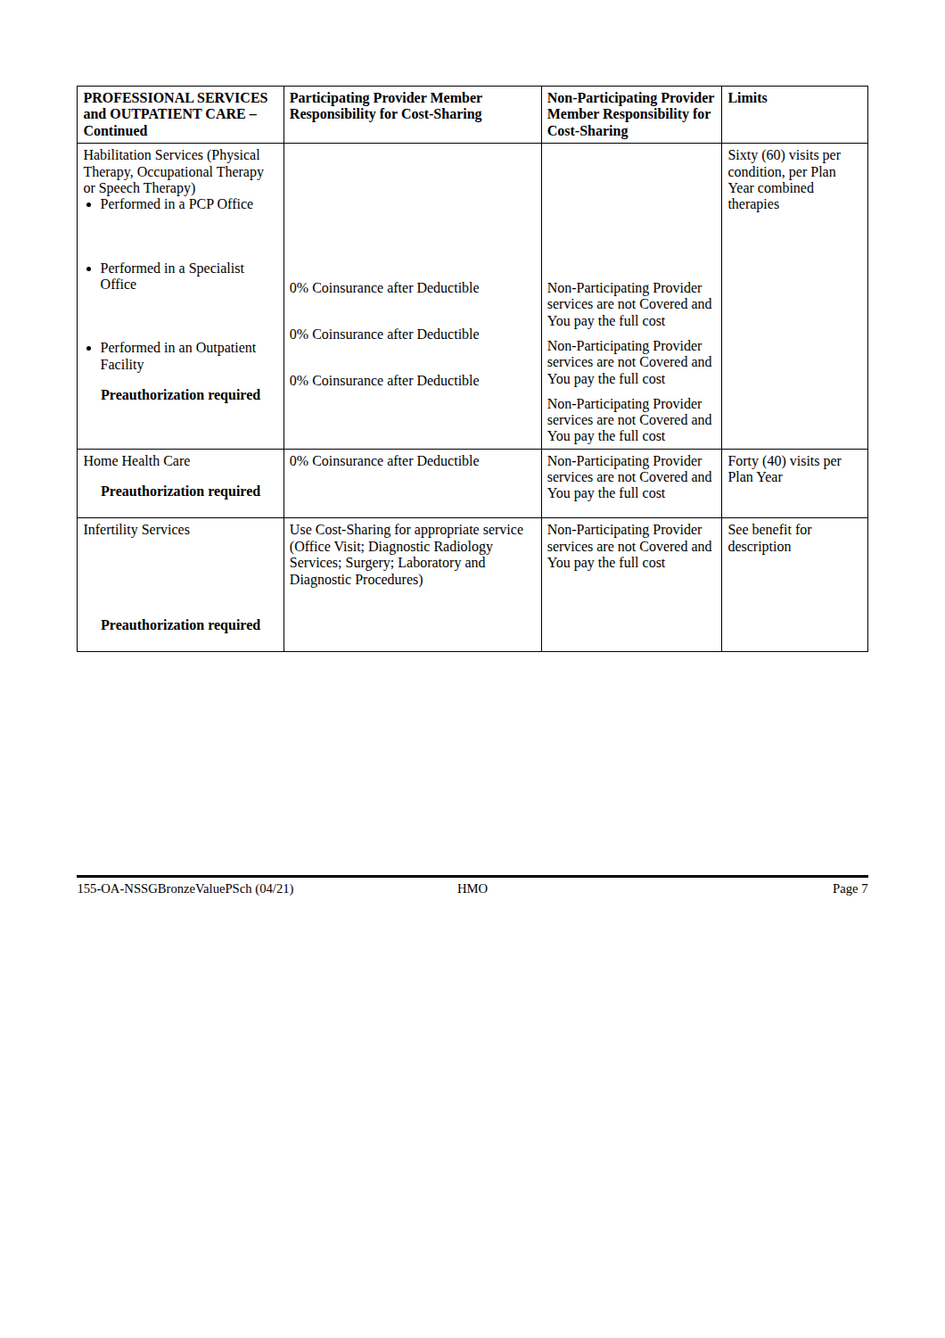| PROFESSIONAL SERVICES and OUTPATIENT CARE – Continued | Participating Provider Member Responsibility for Cost-Sharing | Non-Participating Provider Member Responsibility for Cost-Sharing | Limits |
| --- | --- | --- | --- |
| Habilitation Services (Physical Therapy, Occupational Therapy or Speech Therapy) Performed in a PCP Office Performed in a Specialist Office Performed in an Outpatient Facility Preauthorization required | 0% Coinsurance after Deductible 0% Coinsurance after Deductible 0% Coinsurance after Deductible | Non-Participating Provider services are not Covered and You pay the full cost Non-Participating Provider services are not Covered and You pay the full cost Non-Participating Provider services are not Covered and You pay the full cost | Sixty (60) visits per condition, per Plan Year combined therapies |
| Home Health Care Preauthorization required | 0% Coinsurance after Deductible | Non-Participating Provider services are not Covered and You pay the full cost | Forty (40) visits per Plan Year |
| Infertility Services Preauthorization required | Use Cost-Sharing for appropriate service (Office Visit; Diagnostic Radiology Services; Surgery; Laboratory and Diagnostic Procedures) | Non-Participating Provider services are not Covered and You pay the full cost | See benefit for description |
155-OA-NSSGBronzeValuePSch (04/21)
HMO
Page 7